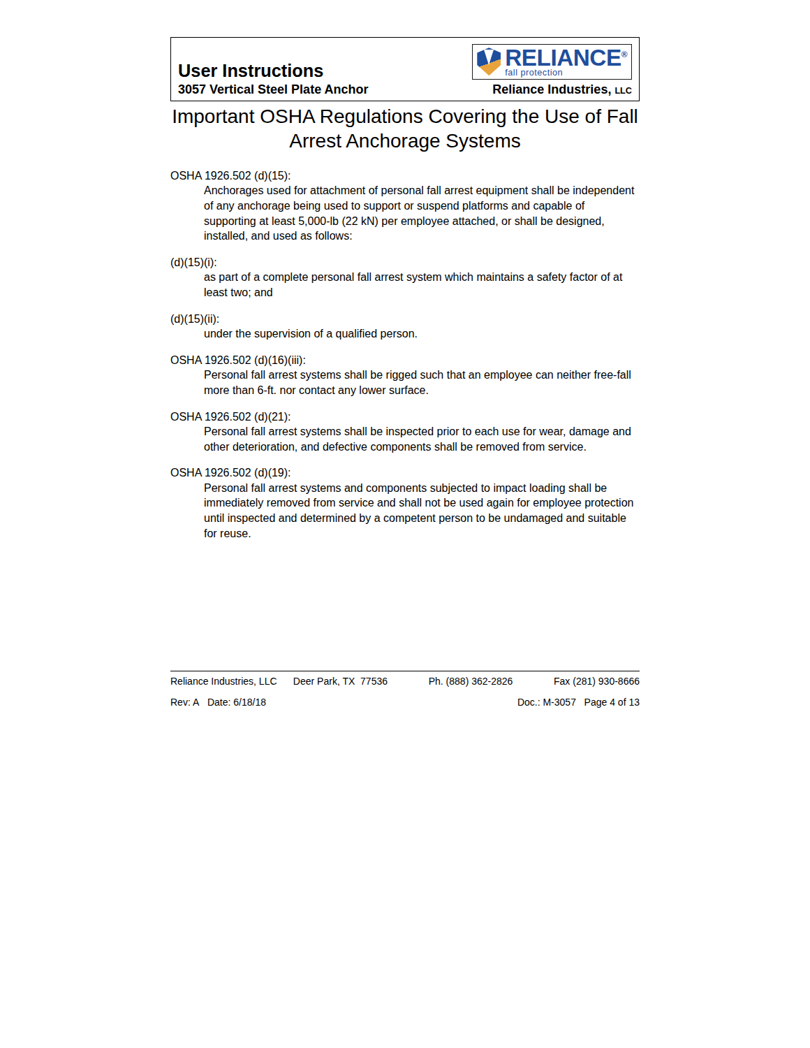User Instructions
3057 Vertical Steel Plate Anchor
RELIANCE®
fall protection
Reliance Industries, LLC
Important OSHA Regulations Covering the Use of Fall Arrest Anchorage Systems
OSHA 1926.502 (d)(15):
Anchorages used for attachment of personal fall arrest equipment shall be independent of any anchorage being used to support or suspend platforms and capable of supporting at least 5,000-lb (22 kN) per employee attached, or shall be designed, installed, and used as follows:
(d)(15)(i):
as part of a complete personal fall arrest system which maintains a safety factor of at least two; and
(d)(15)(ii):
under the supervision of a qualified person.
OSHA 1926.502 (d)(16)(iii):
Personal fall arrest systems shall be rigged such that an employee can neither free-fall more than 6-ft. nor contact any lower surface.
OSHA 1926.502 (d)(21):
Personal fall arrest systems shall be inspected prior to each use for wear, damage and other deterioration, and defective components shall be removed from service.
OSHA 1926.502 (d)(19):
Personal fall arrest systems and components subjected to impact loading shall be immediately removed from service and shall not be used again for employee protection until inspected and determined by a competent person to be undamaged and suitable for reuse.
Reliance Industries, LLC Deer Park, TX 77536 Ph. (888) 362-2826 Fax (281) 930-8666
Rev: A Date: 6/18/18 Doc.: M-3057 Page 4 of 13